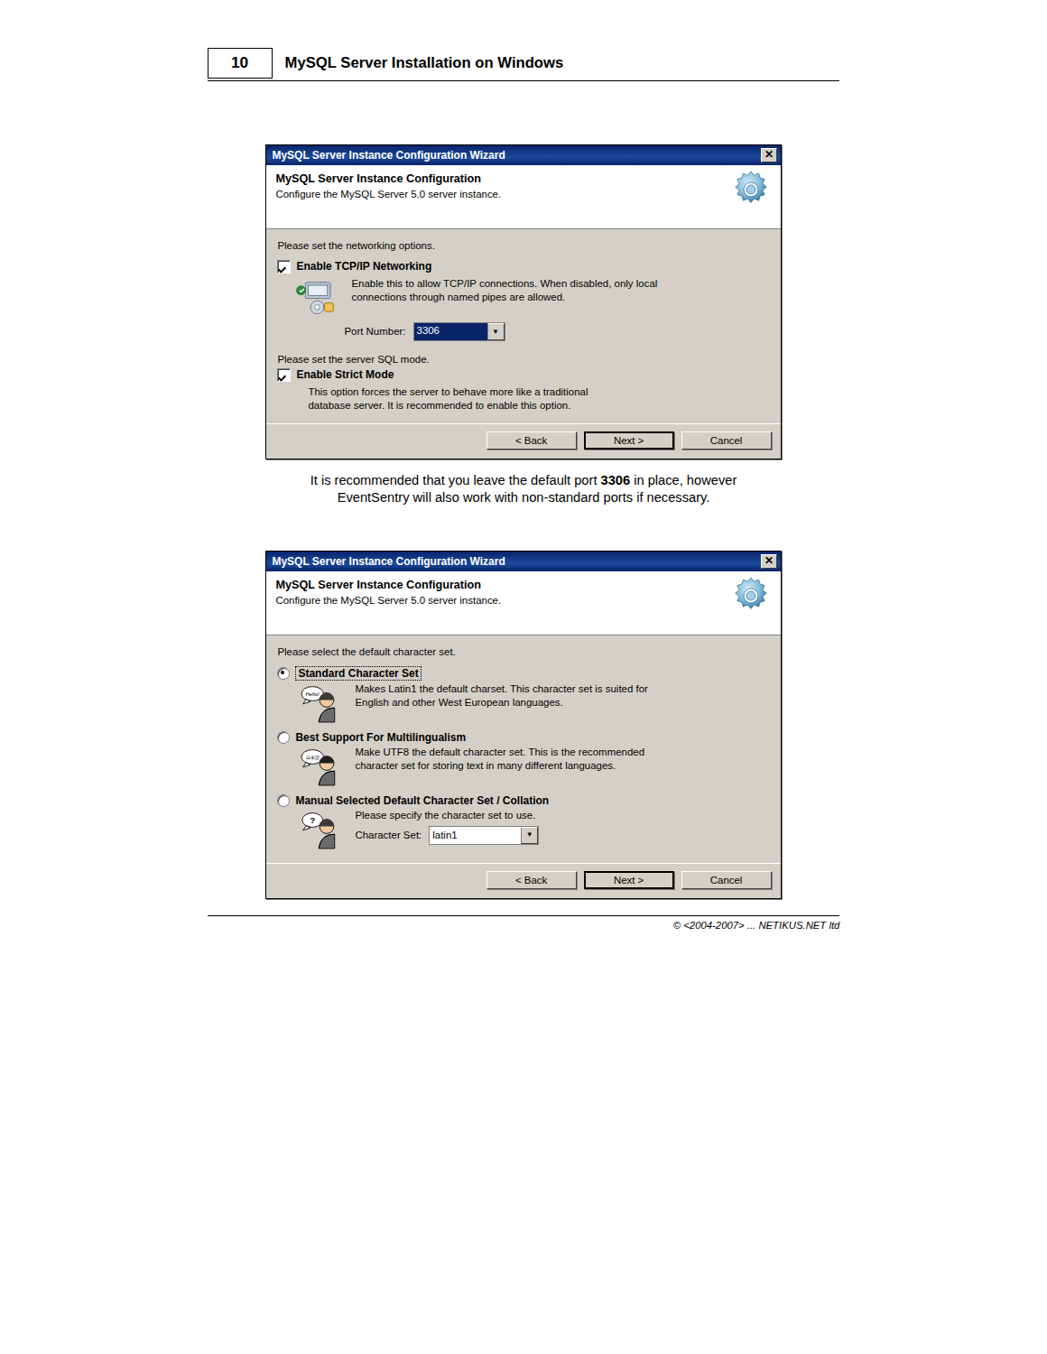10
MySQL Server Installation on Windows
MySQL Server Instance Configuration Wizard ✕
MySQL Server Instance Configuration
Configure the MySQL Server 5.0 server instance.
Please set the networking options.
Enable TCP/IP Networking
Enable this to allow TCP/IP connections. When disabled, only local
connections through named pipes are allowed.
Port Number:
3306
▼
Please set the server SQL mode.
Enable Strict Mode
This option forces the server to behave more like a traditional
database server. It is recommended to enable this option.
< Back
Next >
Cancel
It is recommended that you leave the default port 3306 in place, however
EventSentry will also work with non-standard ports if necessary.
MySQL Server Instance Configuration Wizard ✕
MySQL Server Instance Configuration
Configure the MySQL Server 5.0 server instance.
Please select the default character set.
Standard Character Set
Hello!
Makes Latin1 the default charset. This character set is suited for
English and other West European languages.
Best Support For Multilingualism
日本語
Make UTF8 the default character set. This is the recommended
character set for storing text in many different languages.
Manual Selected Default Character Set / Collation
?
Please specify the character set to use.
Character Set:
latin1
▼
< Back
Next >
Cancel
© <2004-2007> ... NETIKUS.NET ltd